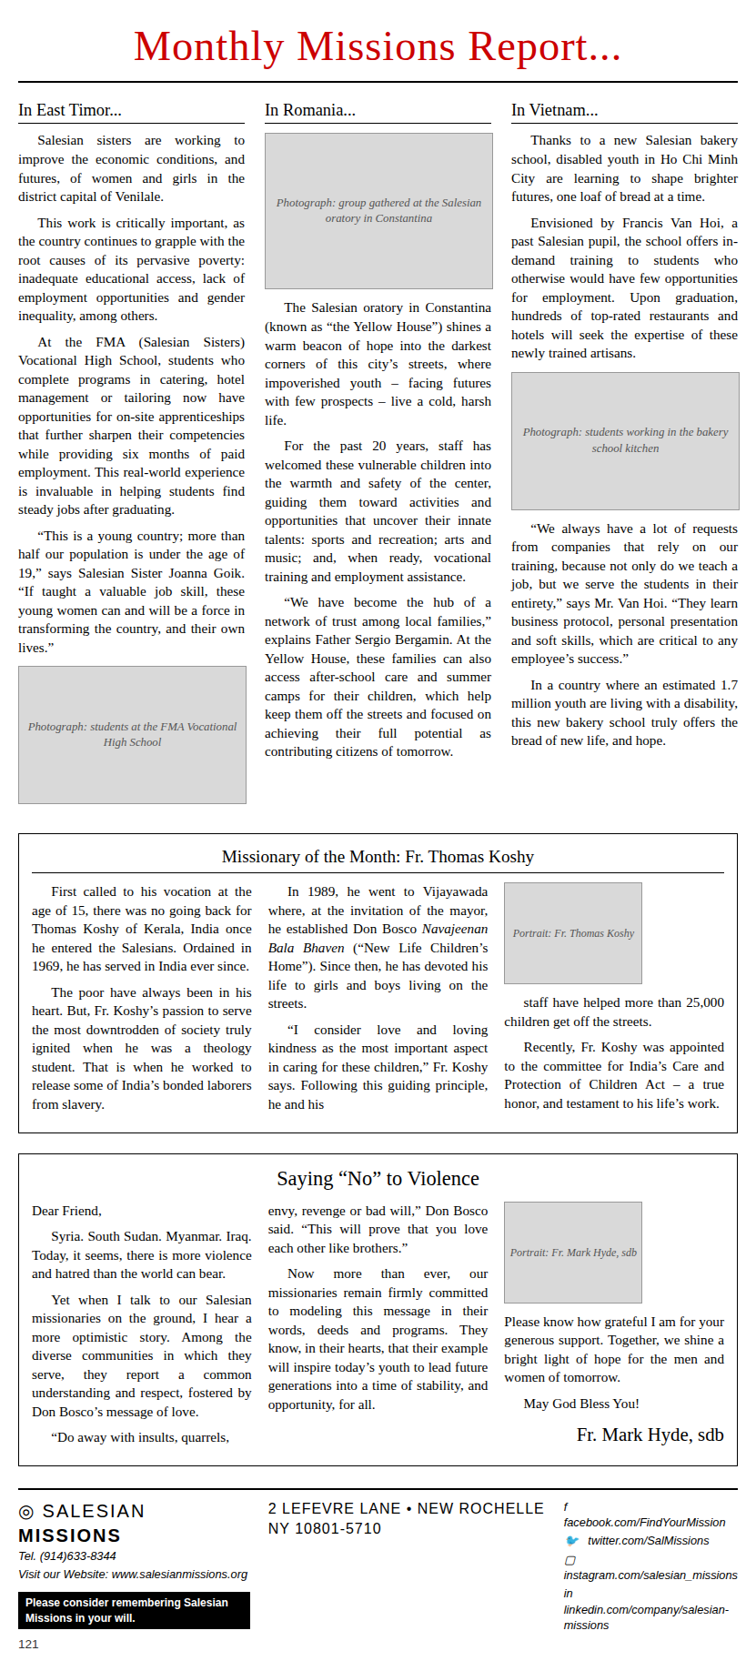Monthly Missions Report...
In East Timor...
Salesian sisters are working to improve the economic conditions, and futures, of women and girls in the district capital of Venilale.
This work is critically important, as the country continues to grapple with the root causes of its pervasive poverty: inadequate educational access, lack of employment opportunities and gender inequality, among others.
At the FMA (Salesian Sisters) Vocational High School, students who complete programs in catering, hotel management or tailoring now have opportunities for on-site apprenticeships that further sharpen their competencies while providing six months of paid employment. This real-world experience is invaluable in helping students find steady jobs after graduating.
“This is a young country; more than half our population is under the age of 19,” says Salesian Sister Joanna Goik. “If taught a valuable job skill, these young women can and will be a force in transforming the country, and their own lives.”
Photograph: students at the FMA Vocational High School
In Romania...
Photograph: group gathered at the Salesian oratory in Constantina
The Salesian oratory in Constantina (known as “the Yellow House”) shines a warm beacon of hope into the darkest corners of this city’s streets, where impoverished youth – facing futures with few prospects – live a cold, harsh life.
For the past 20 years, staff has welcomed these vulnerable children into the warmth and safety of the center, guiding them toward activities and opportunities that uncover their innate talents: sports and recreation; arts and music; and, when ready, vocational training and employment assistance.
“We have become the hub of a network of trust among local families,” explains Father Sergio Bergamin. At the Yellow House, these families can also access after-school care and summer camps for their children, which help keep them off the streets and focused on achieving their full potential as contributing citizens of tomorrow.
In Vietnam...
Thanks to a new Salesian bakery school, disabled youth in Ho Chi Minh City are learning to shape brighter futures, one loaf of bread at a time.
Envisioned by Francis Van Hoi, a past Salesian pupil, the school offers in-demand training to students who otherwise would have few opportunities for employment. Upon graduation, hundreds of top-rated restaurants and hotels will seek the expertise of these newly trained artisans.
Photograph: students working in the bakery school kitchen
“We always have a lot of requests from companies that rely on our training, because not only do we teach a job, but we serve the students in their entirety,” says Mr. Van Hoi. “They learn business protocol, personal presentation and soft skills, which are critical to any employee’s success.”
In a country where an estimated 1.7 million youth are living with a disability, this new bakery school truly offers the bread of new life, and hope.
Missionary of the Month: Fr. Thomas Koshy
First called to his vocation at the age of 15, there was no going back for Thomas Koshy of Kerala, India once he entered the Salesians. Ordained in 1969, he has served in India ever since.
The poor have always been in his heart. But, Fr. Koshy’s passion to serve the most downtrodden of society truly ignited when he was a theology student. That is when he worked to release some of India’s bonded laborers from slavery.
In 1989, he went to Vijayawada where, at the invitation of the mayor, he established Don Bosco Navajeenan Bala Bhaven (“New Life Children’s Home”). Since then, he has devoted his life to girls and boys living on the streets.
“I consider love and loving kindness as the most important aspect in caring for these children,” Fr. Koshy says. Following this guiding principle, he and his
Portrait: Fr. Thomas Koshy
staff have helped more than 25,000 children get off the streets.
Recently, Fr. Koshy was appointed to the committee for India’s Care and Protection of Children Act – a true honor, and testament to his life’s work.
Saying “No” to Violence
Dear Friend,
Syria. South Sudan. Myanmar. Iraq. Today, it seems, there is more violence and hatred than the world can bear.
Yet when I talk to our Salesian missionaries on the ground, I hear a more optimistic story. Among the diverse communities in which they serve, they report a common understanding and respect, fostered by Don Bosco’s message of love.
“Do away with insults, quarrels,
envy, revenge or bad will,” Don Bosco said. “This will prove that you love each other like brothers.”
Now more than ever, our missionaries remain firmly committed to modeling this message in their words, deeds and programs. They know, in their hearts, that their example will inspire today’s youth to lead future generations into a time of stability, and opportunity, for all.
Portrait: Fr. Mark Hyde, sdb
Please know how grateful I am for your generous support. Together, we shine a bright light of hope for the men and women of tomorrow.
May God Bless You!
Fr. Mark Hyde, sdb
◎ SALESIAN MISSIONS
Tel. (914)633-8344
Visit our Website: www.salesianmissions.org
Please consider remembering Salesian Missions in your will.
121
2 LEFEVRE LANE • NEW ROCHELLE NY 10801-5710
f facebook.com/FindYourMission
🐦 twitter.com/SalMissions
▢ instagram.com/salesian_missions
in linkedin.com/company/salesian-missions